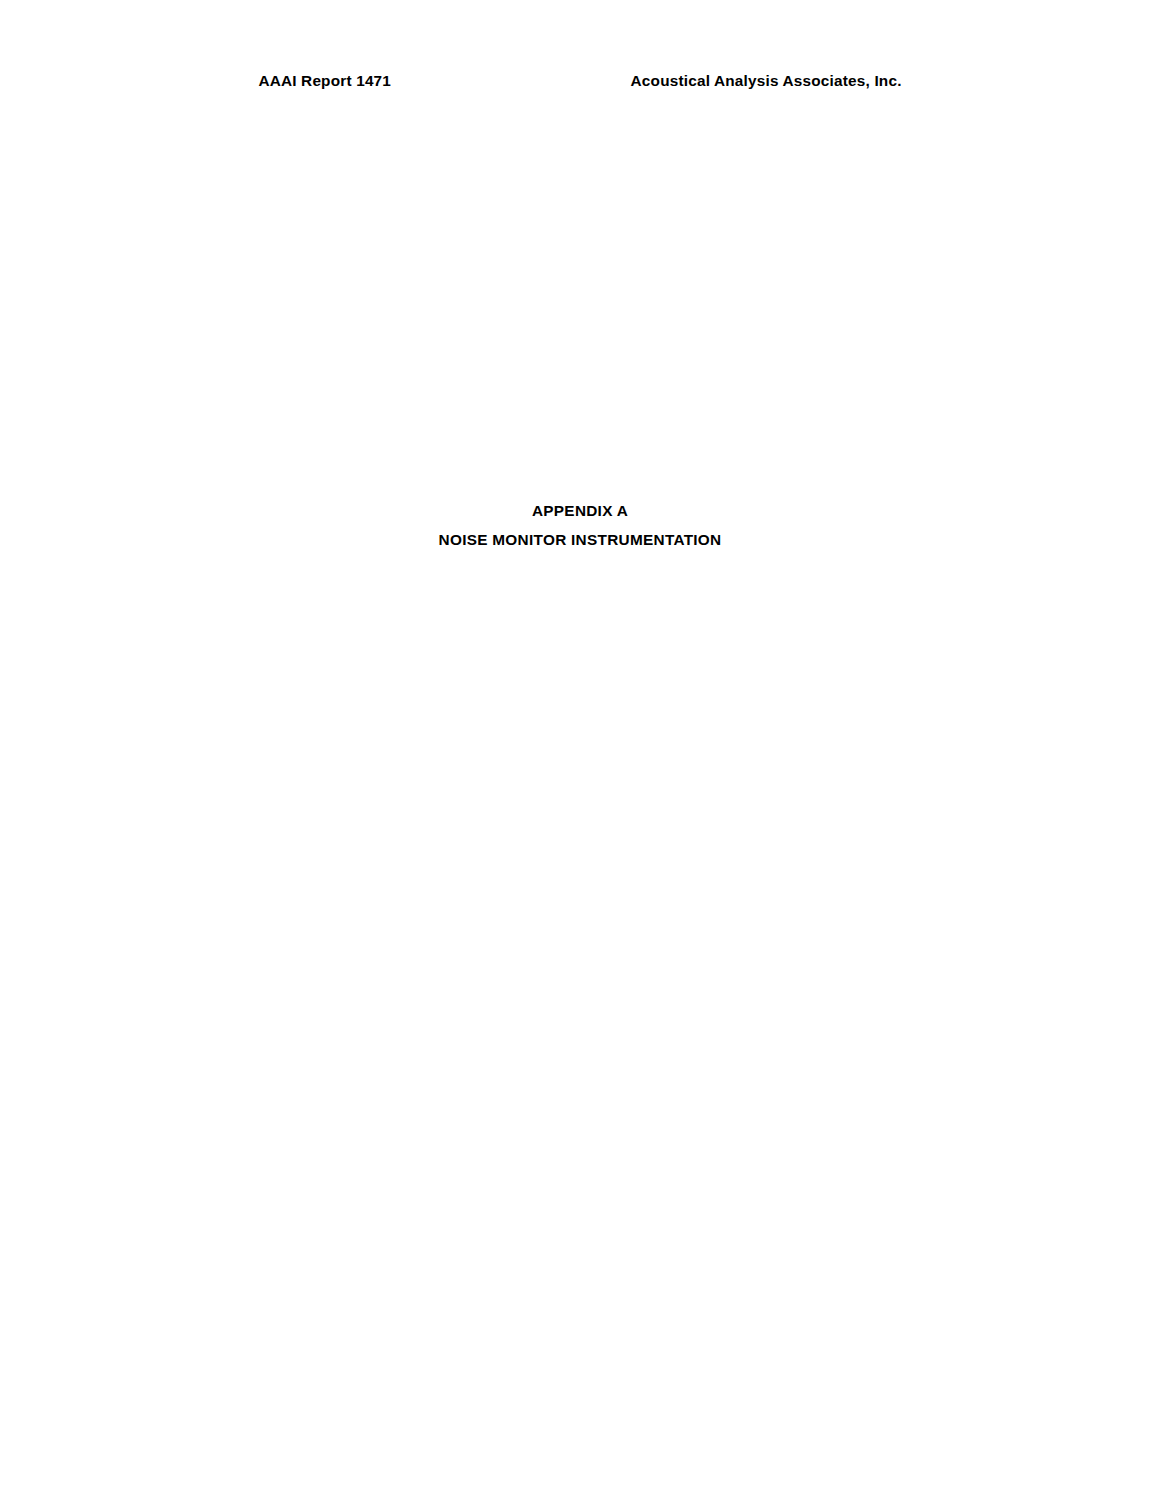AAAI Report 1471
Acoustical Analysis Associates, Inc.
APPENDIX A NOISE MONITOR INSTRUMENTATION